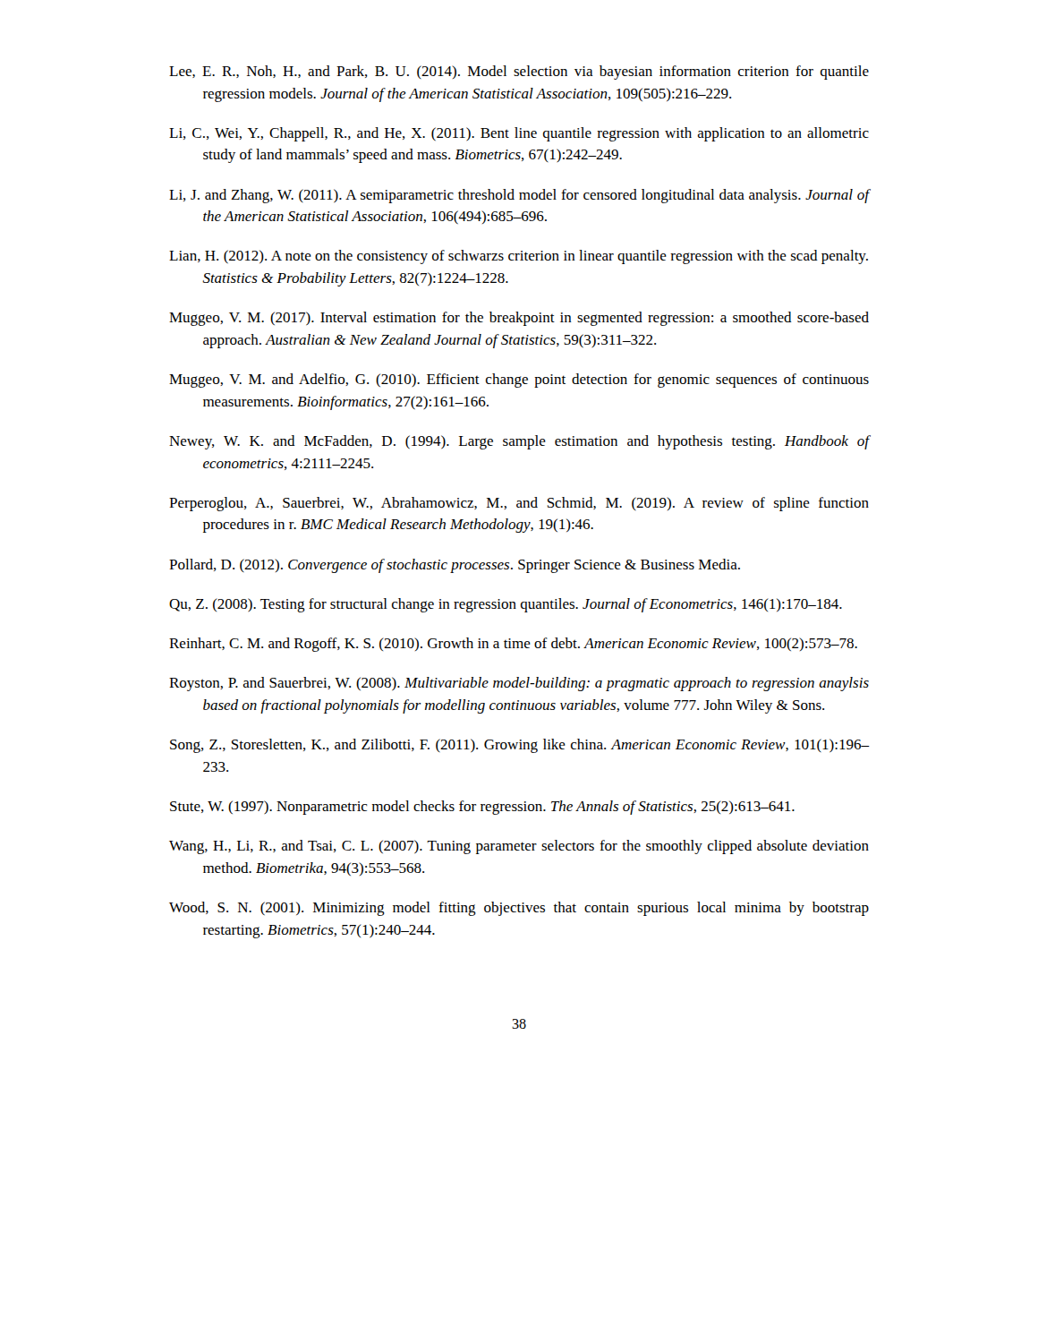Lee, E. R., Noh, H., and Park, B. U. (2014). Model selection via bayesian information criterion for quantile regression models. Journal of the American Statistical Association, 109(505):216–229.
Li, C., Wei, Y., Chappell, R., and He, X. (2011). Bent line quantile regression with application to an allometric study of land mammals’ speed and mass. Biometrics, 67(1):242–249.
Li, J. and Zhang, W. (2011). A semiparametric threshold model for censored longitudinal data analysis. Journal of the American Statistical Association, 106(494):685–696.
Lian, H. (2012). A note on the consistency of schwarzs criterion in linear quantile regression with the scad penalty. Statistics & Probability Letters, 82(7):1224–1228.
Muggeo, V. M. (2017). Interval estimation for the breakpoint in segmented regression: a smoothed score-based approach. Australian & New Zealand Journal of Statistics, 59(3):311–322.
Muggeo, V. M. and Adelfio, G. (2010). Efficient change point detection for genomic sequences of continuous measurements. Bioinformatics, 27(2):161–166.
Newey, W. K. and McFadden, D. (1994). Large sample estimation and hypothesis testing. Handbook of econometrics, 4:2111–2245.
Perperoglou, A., Sauerbrei, W., Abrahamowicz, M., and Schmid, M. (2019). A review of spline function procedures in r. BMC Medical Research Methodology, 19(1):46.
Pollard, D. (2012). Convergence of stochastic processes. Springer Science & Business Media.
Qu, Z. (2008). Testing for structural change in regression quantiles. Journal of Econometrics, 146(1):170–184.
Reinhart, C. M. and Rogoff, K. S. (2010). Growth in a time of debt. American Economic Review, 100(2):573–78.
Royston, P. and Sauerbrei, W. (2008). Multivariable model-building: a pragmatic approach to regression anaylsis based on fractional polynomials for modelling continuous variables, volume 777. John Wiley & Sons.
Song, Z., Storesletten, K., and Zilibotti, F. (2011). Growing like china. American Economic Review, 101(1):196–233.
Stute, W. (1997). Nonparametric model checks for regression. The Annals of Statistics, 25(2):613–641.
Wang, H., Li, R., and Tsai, C. L. (2007). Tuning parameter selectors for the smoothly clipped absolute deviation method. Biometrika, 94(3):553–568.
Wood, S. N. (2001). Minimizing model fitting objectives that contain spurious local minima by bootstrap restarting. Biometrics, 57(1):240–244.
38